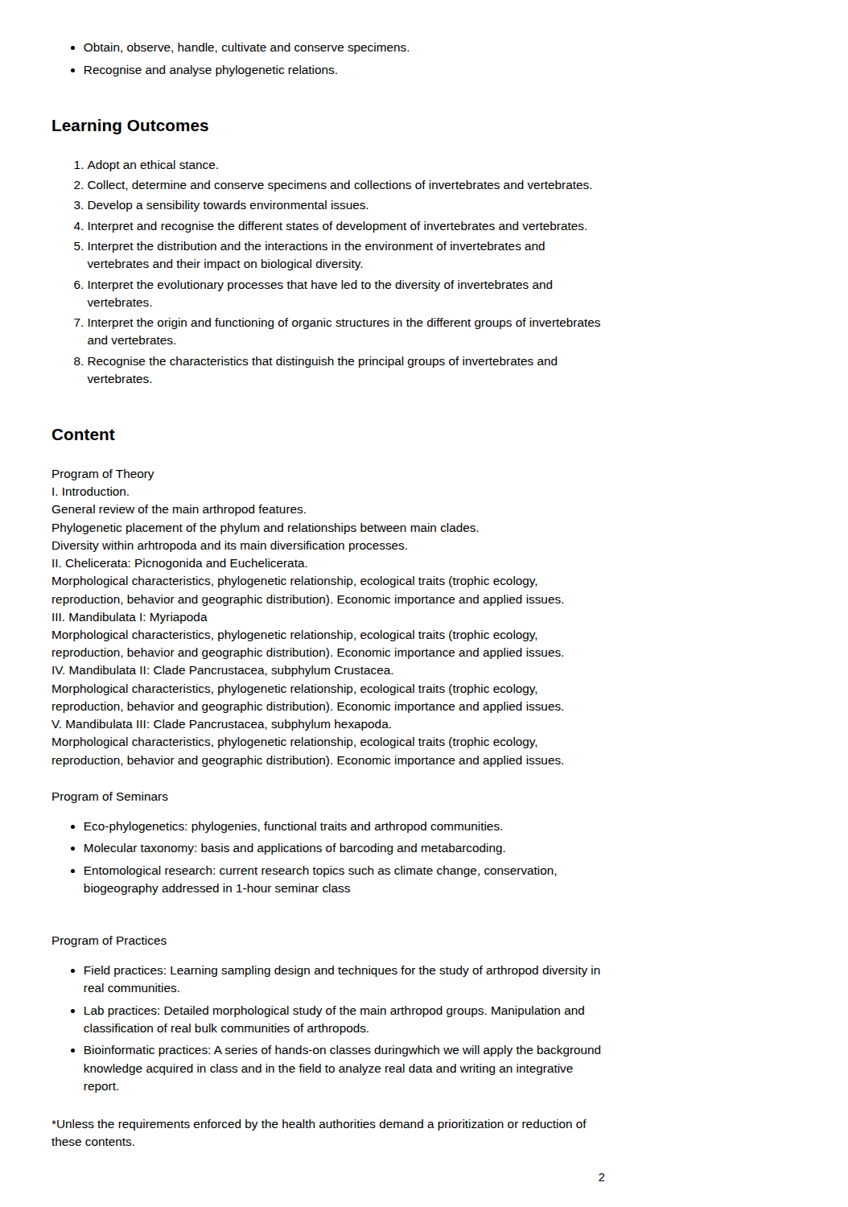Obtain, observe, handle, cultivate and conserve specimens.
Recognise and analyse phylogenetic relations.
Learning Outcomes
Adopt an ethical stance.
Collect, determine and conserve specimens and collections of invertebrates and vertebrates.
Develop a sensibility towards environmental issues.
Interpret and recognise the different states of development of invertebrates and vertebrates.
Interpret the distribution and the interactions in the environment of invertebrates and vertebrates and their impact on biological diversity.
Interpret the evolutionary processes that have led to the diversity of invertebrates and vertebrates.
Interpret the origin and functioning of organic structures in the different groups of invertebrates and vertebrates.
Recognise the characteristics that distinguish the principal groups of invertebrates and vertebrates.
Content
Program of Theory
I. Introduction.
General review of the main arthropod features.
Phylogenetic placement of the phylum and relationships between main clades.
Diversity within arhtropoda and its main diversification processes.
II. Chelicerata: Picnogonida and Euchelicerata.
Morphological characteristics, phylogenetic relationship, ecological traits (trophic ecology, reproduction, behavior and geographic distribution). Economic importance and applied issues.
III. Mandibulata I: Myriapoda
Morphological characteristics, phylogenetic relationship, ecological traits (trophic ecology, reproduction, behavior and geographic distribution). Economic importance and applied issues.
IV. Mandibulata II: Clade Pancrustacea, subphylum Crustacea.
Morphological characteristics, phylogenetic relationship, ecological traits (trophic ecology, reproduction, behavior and geographic distribution). Economic importance and applied issues.
V. Mandibulata III: Clade Pancrustacea, subphylum hexapoda.
Morphological characteristics, phylogenetic relationship, ecological traits (trophic ecology, reproduction, behavior and geographic distribution). Economic importance and applied issues.
Program of Seminars
Eco-phylogenetics: phylogenies, functional traits and arthropod communities.
Molecular taxonomy: basis and applications of barcoding and metabarcoding.
Entomological research: current research topics such as climate change, conservation, biogeography addressed in 1-hour seminar class
Program of Practices
Field practices: Learning sampling design and techniques for the study of arthropod diversity in real communities.
Lab practices: Detailed morphological study of the main arthropod groups. Manipulation and classification of real bulk communities of arthropods.
Bioinformatic practices: A series of hands-on classes duringwhich we will apply the background knowledge acquired in class and in the field to analyze real data and writing an integrative report.
*Unless the requirements enforced by the health authorities demand a prioritization or reduction of these contents.
2